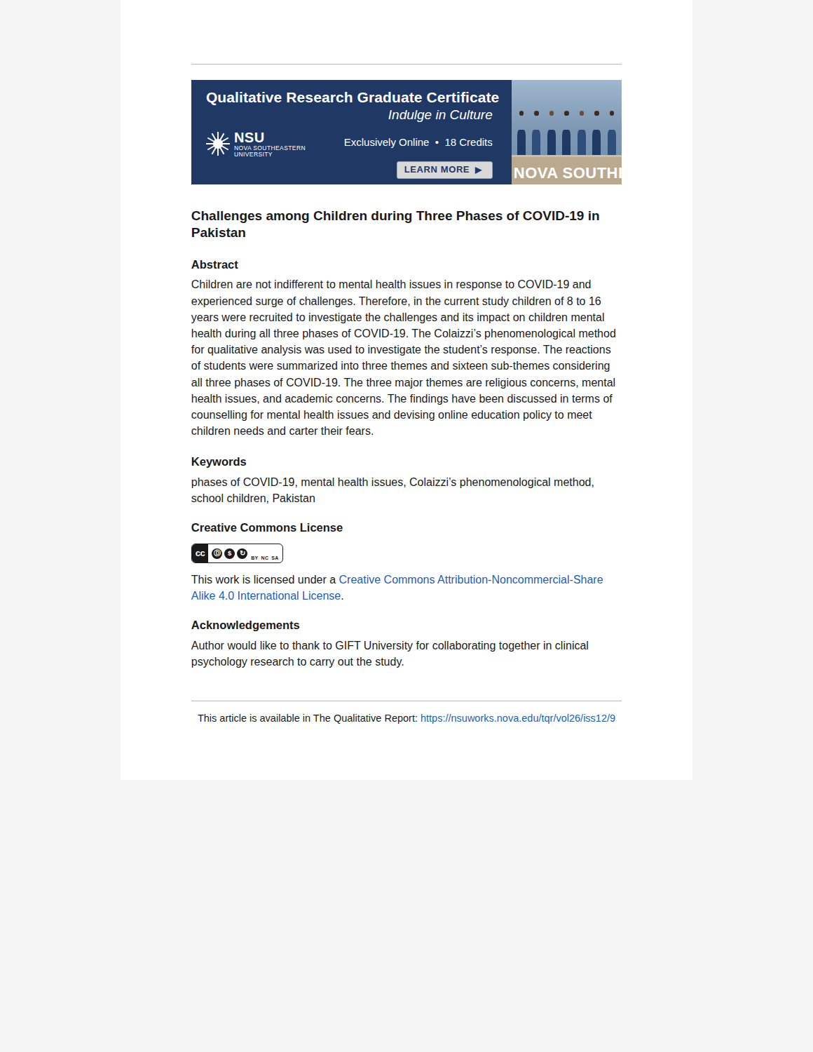Qualitative Research Graduate Certificate
Indulge in Culture
NSU NOVA SOUTHEASTERN UNIVERSITY
Exclusively Online • 18 Credits
LEARN MORE▶
NOVA SOUTHEA
Challenges among Children during Three Phases of COVID-19 in Pakistan
Abstract
Children are not indifferent to mental health issues in response to COVID-19 and experienced surge of challenges. Therefore, in the current study children of 8 to 16 years were recruited to investigate the challenges and its impact on children mental health during all three phases of COVID-19. The Colaizzi’s phenomenological method for qualitative analysis was used to investigate the student’s response. The reactions of students were summarized into three themes and sixteen sub-themes considering all three phases of COVID-19. The three major themes are religious concerns, mental health issues, and academic concerns. The findings have been discussed in terms of counselling for mental health issues and devising online education policy to meet children needs and carter their fears.
Keywords
phases of COVID-19, mental health issues, Colaizzi’s phenomenological method, school children, Pakistan
Creative Commons License
cc Ⓓ $ ↻ BY NC SA
This work is licensed under a Creative Commons Attribution-Noncommercial-Share Alike 4.0 International License.
Acknowledgements
Author would like to thank to GIFT University for collaborating together in clinical psychology research to carry out the study.
This article is available in The Qualitative Report: https://nsuworks.nova.edu/tqr/vol26/iss12/9